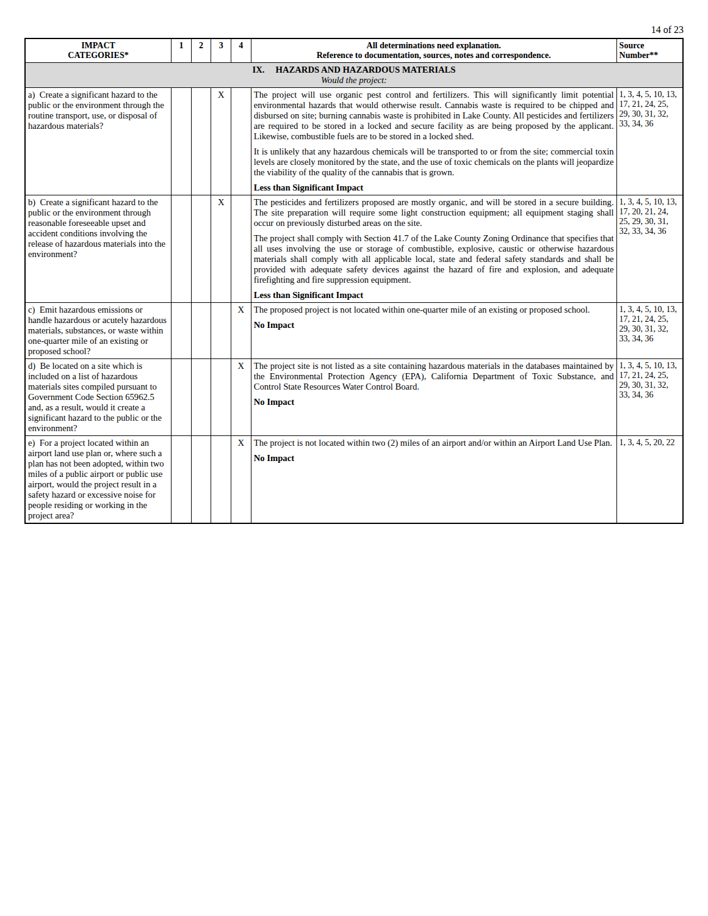14 of 23
| IMPACT CATEGORIES* | 1 | 2 | 3 | 4 | All determinations need explanation. Reference to documentation, sources, notes and correspondence. | Source Number** |
| --- | --- | --- | --- | --- | --- | --- |
| IX. HAZARDS AND HAZARDOUS MATERIALS Would the project: |
| a) Create a significant hazard to the public or the environment through the routine transport, use, or disposal of hazardous materials? | | | X | | The project will use organic pest control and fertilizers. This will significantly limit potential environmental hazards that would otherwise result. Cannabis waste is required to be chipped and disbursed on site; burning cannabis waste is prohibited in Lake County. All pesticides and fertilizers are required to be stored in a locked and secure facility as are being proposed by the applicant. Likewise, combustible fuels are to be stored in a locked shed. It is unlikely that any hazardous chemicals will be transported to or from the site; commercial toxin levels are closely monitored by the state, and the use of toxic chemicals on the plants will jeopardize the viability of the quality of the cannabis that is grown. Less than Significant Impact | 1, 3, 4, 5, 10, 13, 17, 21, 24, 25, 29, 30, 31, 32, 33, 34, 36 |
| b) Create a significant hazard to the public or the environment through reasonable foreseeable upset and accident conditions involving the release of hazardous materials into the environment? | | | X | | The pesticides and fertilizers proposed are mostly organic, and will be stored in a secure building. The site preparation will require some light construction equipment; all equipment staging shall occur on previously disturbed areas on the site. The project shall comply with Section 41.7 of the Lake County Zoning Ordinance that specifies that all uses involving the use or storage of combustible, explosive, caustic or otherwise hazardous materials shall comply with all applicable local, state and federal safety standards and shall be provided with adequate safety devices against the hazard of fire and explosion, and adequate firefighting and fire suppression equipment. Less than Significant Impact | 1, 3, 4, 5, 10, 13, 17, 20, 21, 24, 25, 29, 30, 31, 32, 33, 34, 36 |
| c) Emit hazardous emissions or handle hazardous or acutely hazardous materials, substances, or waste within one-quarter mile of an existing or proposed school? | | | | X | The proposed project is not located within one-quarter mile of an existing or proposed school. No Impact | 1, 3, 4, 5, 10, 13, 17, 21, 24, 25, 29, 30, 31, 32, 33, 34, 36 |
| d) Be located on a site which is included on a list of hazardous materials sites compiled pursuant to Government Code Section 65962.5 and, as a result, would it create a significant hazard to the public or the environment? | | | | X | The project site is not listed as a site containing hazardous materials in the databases maintained by the Environmental Protection Agency (EPA), California Department of Toxic Substance, and Control State Resources Water Control Board. No Impact | 1, 3, 4, 5, 10, 13, 17, 21, 24, 25, 29, 30, 31, 32, 33, 34, 36 |
| e) For a project located within an airport land use plan or, where such a plan has not been adopted, within two miles of a public airport or public use airport, would the project result in a safety hazard or excessive noise for people residing or working in the project area? | | | | X | The project is not located within two (2) miles of an airport and/or within an Airport Land Use Plan. No Impact | 1, 3, 4, 5, 20, 22 |